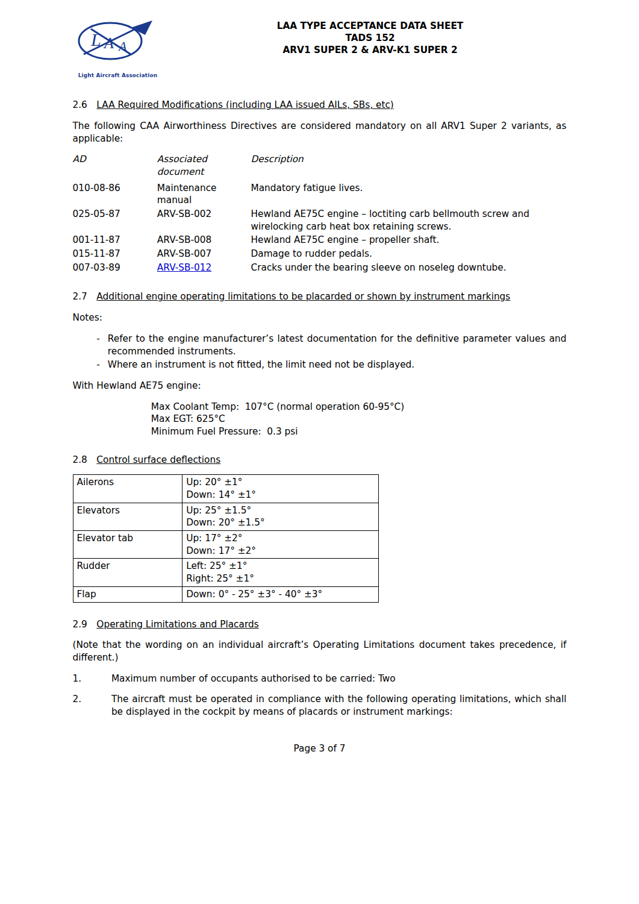L A A
Light Aircraft Association
LAA TYPE ACCEPTANCE DATA SHEET
TADS 152
ARV1 SUPER 2 & ARV-K1 SUPER 2
2.6 LAA Required Modifications (including LAA issued AILs, SBs, etc)
The following CAA Airworthiness Directives are considered mandatory on all ARV1 Super 2 variants, as applicable:
| AD | Associated | Description |
| | document | |
| 010-08-86 | Maintenance manual | Mandatory fatigue lives. |
| 025-05-87 | ARV-SB-002 | Hewland AE75C engine – loctiting carb bellmouth screw and wirelocking carb heat box retaining screws. |
| 001-11-87 | ARV-SB-008 | Hewland AE75C engine – propeller shaft. |
| 015-11-87 | ARV-SB-007 | Damage to rudder pedals. |
| 007-03-89 | ARV-SB-012 | Cracks under the bearing sleeve on noseleg downtube. |
2.7 Additional engine operating limitations to be placarded or shown by instrument markings
Notes:
Refer to the engine manufacturer’s latest documentation for the definitive parameter values and recommended instruments.
Where an instrument is not fitted, the limit need not be displayed.
With Hewland AE75 engine:
Max Coolant Temp: 107°C (normal operation 60-95°C)
Max EGT: 625°C
Minimum Fuel Pressure: 0.3 psi
2.8 Control surface deflections
| Ailerons | Up: 20° ±1° Down: 14° ±1° |
| Elevators | Up: 25° ±1.5° Down: 20° ±1.5° |
| Elevator tab | Up: 17° ±2° Down: 17° ±2° |
| Rudder | Left: 25° ±1° Right: 25° ±1° |
| Flap | Down: 0° - 25° ±3° - 40° ±3° |
2.9 Operating Limitations and Placards
(Note that the wording on an individual aircraft’s Operating Limitations document takes precedence, if different.)
Maximum number of occupants authorised to be carried: Two
The aircraft must be operated in compliance with the following operating limitations, which shall be displayed in the cockpit by means of placards or instrument markings:
Page 3 of 7